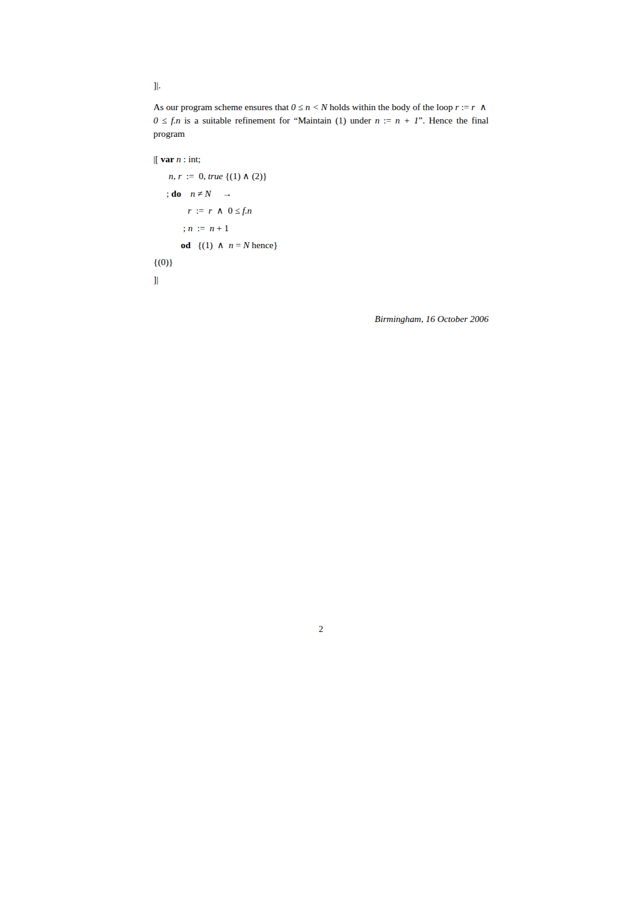]|.
As our program scheme ensures that 0 ≤ n < N holds within the body of the loop r := r ∧ 0 ≤ f.n is a suitable refinement for “Maintain (1) under n := n + 1”. Hence the final program
|[ var n : int;
n, r := 0, true {(1) ∧ (2)}
; do n ≠ N →
r := r ∧ 0 ≤ f.n
; n := n + 1
od {(1) ∧ n = N hence}
{(0)}
]|
Birmingham, 16 October 2006
2